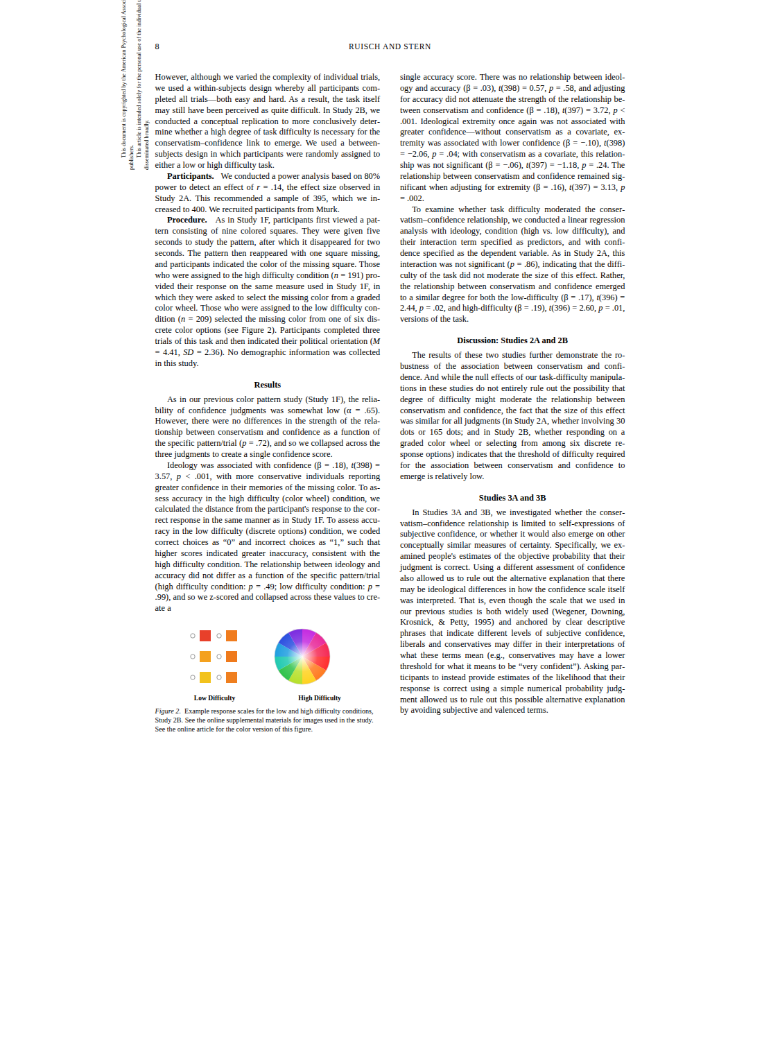This document is copyrighted by the American Psychological Association or one of its allied publishers.
This article is intended solely for the personal use of the individual user and is not to be disseminated broadly.
8
RUISCH AND STERN
However, although we varied the complexity of individual trials, we used a within-subjects design whereby all participants completed all trials—both easy and hard. As a result, the task itself may still have been perceived as quite difficult. In Study 2B, we conducted a conceptual replication to more conclusively determine whether a high degree of task difficulty is necessary for the conservatism–confidence link to emerge. We used a between-subjects design in which participants were randomly assigned to either a low or high difficulty task.
Participants. We conducted a power analysis based on 80% power to detect an effect of r = .14, the effect size observed in Study 2A. This recommended a sample of 395, which we increased to 400. We recruited participants from Mturk.
Procedure. As in Study 1F, participants first viewed a pattern consisting of nine colored squares. They were given five seconds to study the pattern, after which it disappeared for two seconds. The pattern then reappeared with one square missing, and participants indicated the color of the missing square. Those who were assigned to the high difficulty condition (n = 191) provided their response on the same measure used in Study 1F, in which they were asked to select the missing color from a graded color wheel. Those who were assigned to the low difficulty condition (n = 209) selected the missing color from one of six discrete color options (see Figure 2). Participants completed three trials of this task and then indicated their political orientation (M = 4.41, SD = 2.36). No demographic information was collected in this study.
Results
As in our previous color pattern study (Study 1F), the reliability of confidence judgments was somewhat low (α = .65). However, there were no differences in the strength of the relationship between conservatism and confidence as a function of the specific pattern/trial (p = .72), and so we collapsed across the three judgments to create a single confidence score.
Ideology was associated with confidence (β = .18), t(398) = 3.57, p < .001, with more conservative individuals reporting greater confidence in their memories of the missing color. To assess accuracy in the high difficulty (color wheel) condition, we calculated the distance from the participant's response to the correct response in the same manner as in Study 1F. To assess accuracy in the low difficulty (discrete options) condition, we coded correct choices as “0” and incorrect choices as “1,” such that higher scores indicated greater inaccuracy, consistent with the high difficulty condition. The relationship between ideology and accuracy did not differ as a function of the specific pattern/trial (high difficulty condition: p = .49; low difficulty condition: p = .99), and so we z-scored and collapsed across these values to create a
Low Difficulty High Difficulty
Figure 2. Example response scales for the low and high difficulty conditions, Study 2B. See the online supplemental materials for images used in the study. See the online article for the color version of this figure.
single accuracy score. There was no relationship between ideology and accuracy (β = .03), t(398) = 0.57, p = .58, and adjusting for accuracy did not attenuate the strength of the relationship between conservatism and confidence (β = .18), t(397) = 3.72, p < .001. Ideological extremity once again was not associated with greater confidence—without conservatism as a covariate, extremity was associated with lower confidence (β = −.10), t(398) = −2.06, p = .04; with conservatism as a covariate, this relationship was not significant (β = −.06), t(397) = −1.18, p = .24. The relationship between conservatism and confidence remained significant when adjusting for extremity (β = .16), t(397) = 3.13, p = .002.
To examine whether task difficulty moderated the conservatism–confidence relationship, we conducted a linear regression analysis with ideology, condition (high vs. low difficulty), and their interaction term specified as predictors, and with confidence specified as the dependent variable. As in Study 2A, this interaction was not significant (p = .86), indicating that the difficulty of the task did not moderate the size of this effect. Rather, the relationship between conservatism and confidence emerged to a similar degree for both the low-difficulty (β = .17), t(396) = 2.44, p = .02, and high-difficulty (β = .19), t(396) = 2.60, p = .01, versions of the task.
Discussion: Studies 2A and 2B
The results of these two studies further demonstrate the robustness of the association between conservatism and confidence. And while the null effects of our task-difficulty manipulations in these studies do not entirely rule out the possibility that degree of difficulty might moderate the relationship between conservatism and confidence, the fact that the size of this effect was similar for all judgments (in Study 2A, whether involving 30 dots or 165 dots; and in Study 2B, whether responding on a graded color wheel or selecting from among six discrete response options) indicates that the threshold of difficulty required for the association between conservatism and confidence to emerge is relatively low.
Studies 3A and 3B
In Studies 3A and 3B, we investigated whether the conservatism–confidence relationship is limited to self-expressions of subjective confidence, or whether it would also emerge on other conceptually similar measures of certainty. Specifically, we examined people's estimates of the objective probability that their judgment is correct. Using a different assessment of confidence also allowed us to rule out the alternative explanation that there may be ideological differences in how the confidence scale itself was interpreted. That is, even though the scale that we used in our previous studies is both widely used (Wegener, Downing, Krosnick, & Petty, 1995) and anchored by clear descriptive phrases that indicate different levels of subjective confidence, liberals and conservatives may differ in their interpretations of what these terms mean (e.g., conservatives may have a lower threshold for what it means to be “very confident”). Asking participants to instead provide estimates of the likelihood that their response is correct using a simple numerical probability judgment allowed us to rule out this possible alternative explanation by avoiding subjective and valenced terms.